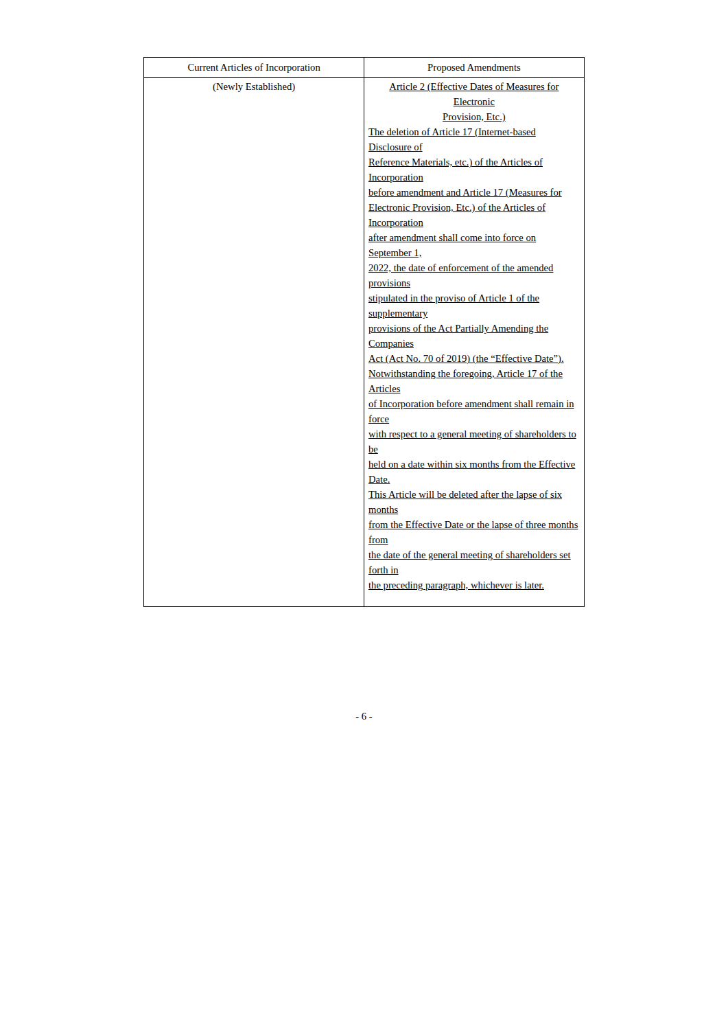| Current Articles of Incorporation | Proposed Amendments |
| --- | --- |
| (Newly Established) | Article 2 (Effective Dates of Measures for Electronic Provision, Etc.) The deletion of Article 17 (Internet-based Disclosure of Reference Materials, etc.) of the Articles of Incorporation before amendment and Article 17 (Measures for Electronic Provision, Etc.) of the Articles of Incorporation after amendment shall come into force on September 1, 2022, the date of enforcement of the amended provisions stipulated in the proviso of Article 1 of the supplementary provisions of the Act Partially Amending the Companies Act (Act No. 70 of 2019) (the “Effective Date”). Notwithstanding the foregoing, Article 17 of the Articles of Incorporation before amendment shall remain in force with respect to a general meeting of shareholders to be held on a date within six months from the Effective Date. This Article will be deleted after the lapse of six months from the Effective Date or the lapse of three months from the date of the general meeting of shareholders set forth in the preceding paragraph, whichever is later. |
- 6 -